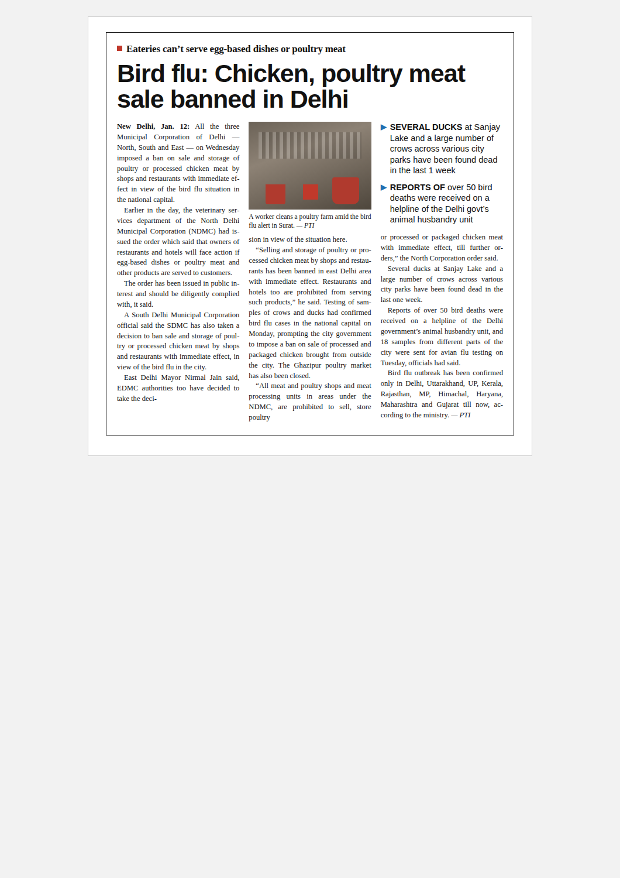Eateries can’t serve egg-based dishes or poultry meat
Bird flu: Chicken, poultry meat sale banned in Delhi
New Delhi, Jan. 12: All the three Municipal Corporation of Delhi — North, South and East — on Wednesday imposed a ban on sale and storage of poultry or processed chicken meat by shops and restaurants with immediate effect in view of the bird flu situation in the national capital.
Earlier in the day, the veterinary services department of the North Delhi Municipal Corporation (NDMC) had issued the order which said that owners of restaurants and hotels will face action if egg-based dishes or poultry meat and other products are served to customers.
The order has been issued in public interest and should be diligently complied with, it said.
A South Delhi Municipal Corporation official said the SDMC has also taken a decision to ban sale and storage of poultry or processed chicken meat by shops and restaurants with immediate effect, in view of the bird flu in the city.
East Delhi Mayor Nirmal Jain said, EDMC authorities too have decided to take the deci-
A worker cleans a poultry farm amid the bird flu alert in Surat. — PTI
sion in view of the situation here.
“Selling and storage of poultry or processed chicken meat by shops and restaurants has been banned in east Delhi area with immediate effect. Restaurants and hotels too are prohibited from serving such products,” he said. Testing of samples of crows and ducks had confirmed bird flu cases in the national capital on Monday, prompting the city government to impose a ban on sale of processed and packaged chicken brought from outside the city. The Ghazipur poultry market has also been closed.
“All meat and poultry shops and meat processing units in areas under the NDMC, are prohibited to sell, store poultry
▶ SEVERAL DUCKS at Sanjay Lake and a large number of crows across various city parks have been found dead in the last 1 week
▶ REPORTS OF over 50 bird deaths were received on a helpline of the Delhi govt’s animal husbandry unit
or processed or packaged chicken meat with immediate effect, till further orders,” the North Corporation order said.
Several ducks at Sanjay Lake and a large number of crows across various city parks have been found dead in the last one week.
Reports of over 50 bird deaths were received on a helpline of the Delhi government’s animal husbandry unit, and 18 samples from different parts of the city were sent for avian flu testing on Tuesday, officials had said.
Bird flu outbreak has been confirmed only in Delhi, Uttarakhand, UP, Kerala, Rajasthan, MP, Himachal, Haryana, Maharashtra and Gujarat till now, according to the ministry. — PTI